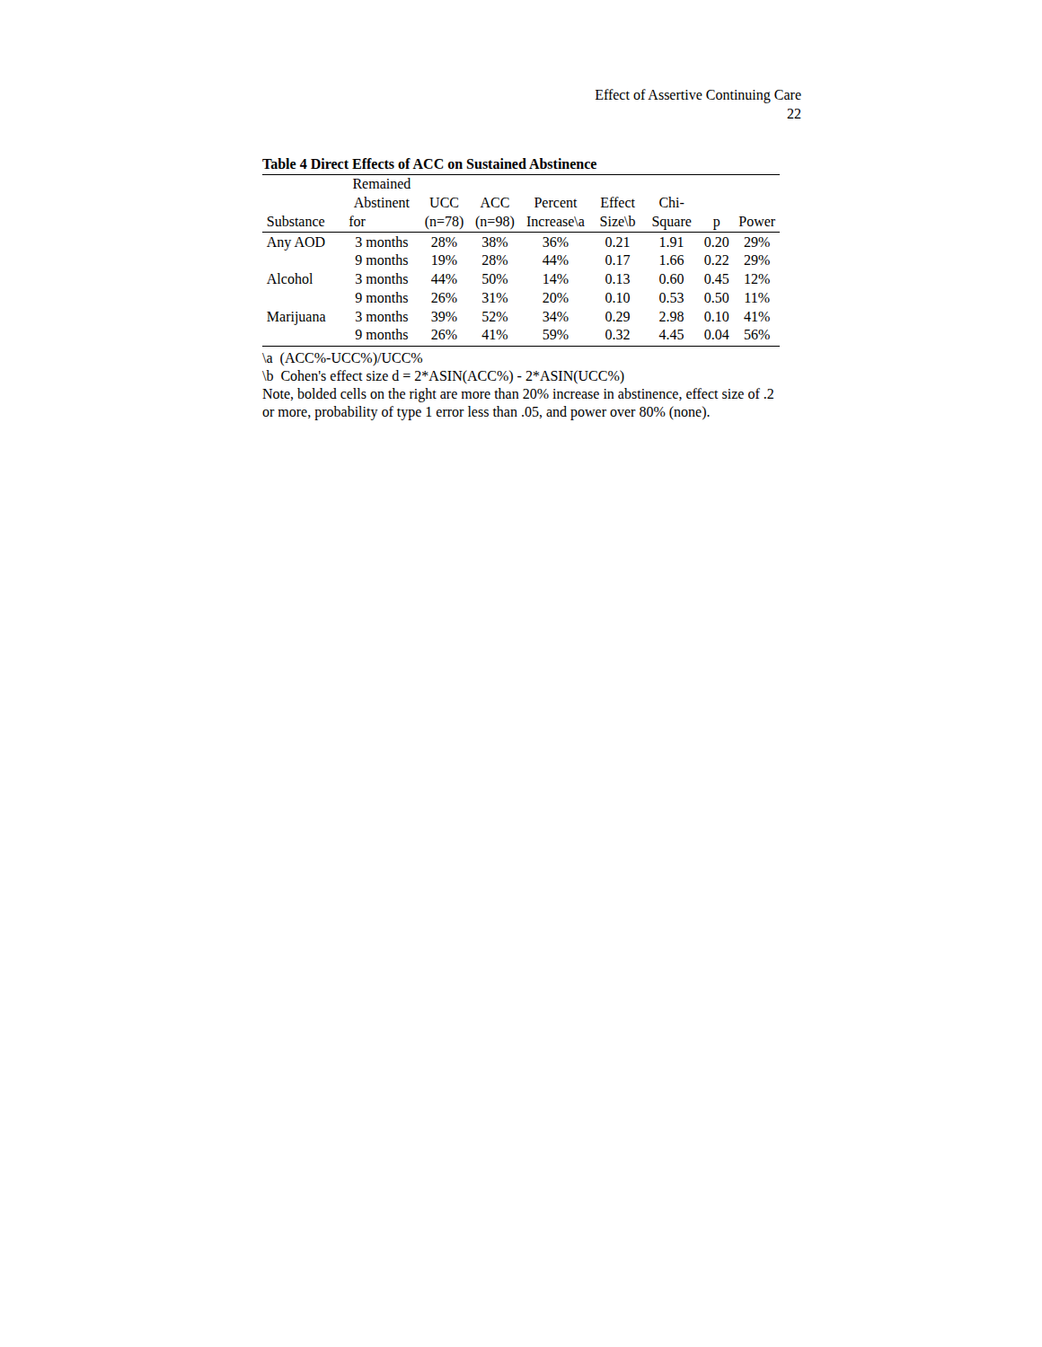Effect of Assertive Continuing Care 22
Table 4 Direct Effects of ACC on Sustained Abstinence
| | Remained | | | | | | | |
| --- | --- | --- | --- | --- | --- | --- | --- | --- |
| | Abstinent | UCC | ACC | Percent | Effect | Chi- | | |
| Substance | for | (n=78) | (n=98) | Increase\a | Size\b | Square | p | Power |
| Any AOD | 3 months | 28% | 38% | 36% | 0.21 | 1.91 | 0.20 | 29% |
| | 9 months | 19% | 28% | 44% | 0.17 | 1.66 | 0.22 | 29% |
| Alcohol | 3 months | 44% | 50% | 14% | 0.13 | 0.60 | 0.45 | 12% |
| | 9 months | 26% | 31% | 20% | 0.10 | 0.53 | 0.50 | 11% |
| Marijuana | 3 months | 39% | 52% | 34% | 0.29 | 2.98 | 0.10 | 41% |
| | 9 months | 26% | 41% | 59% | 0.32 | 4.45 | 0.04 | 56% |
\a (ACC%-UCC%)/UCC%
\b Cohen's effect size d = 2*ASIN(ACC%) - 2*ASIN(UCC%)
Note, bolded cells on the right are more than 20% increase in abstinence, effect size of .2 or more, probability of type 1 error less than .05, and power over 80% (none).